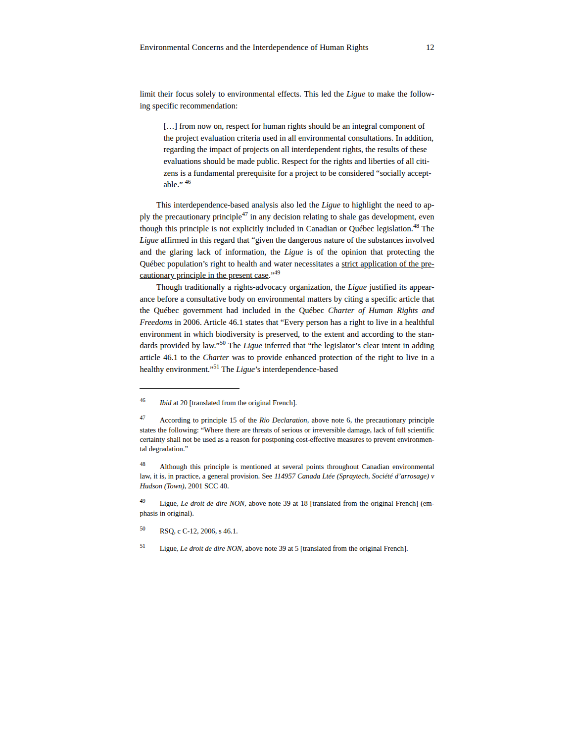Environmental Concerns and the Interdependence of Human Rights 12
limit their focus solely to environmental effects. This led the Ligue to make the following specific recommendation:
[…] from now on, respect for human rights should be an integral component of the project evaluation criteria used in all environmental consultations. In addition, regarding the impact of projects on all interdependent rights, the results of these evaluations should be made public. Respect for the rights and liberties of all citizens is a fundamental prerequisite for a project to be considered “socially acceptable.” 46
This interdependence-based analysis also led the Ligue to highlight the need to apply the precautionary principle47 in any decision relating to shale gas development, even though this principle is not explicitly included in Canadian or Québec legislation.48 The Ligue affirmed in this regard that “given the dangerous nature of the substances involved and the glaring lack of information, the Ligue is of the opinion that protecting the Québec population’s right to health and water necessitates a strict application of the precautionary principle in the present case.”49
Though traditionally a rights-advocacy organization, the Ligue justified its appearance before a consultative body on environmental matters by citing a specific article that the Québec government had included in the Québec Charter of Human Rights and Freedoms in 2006. Article 46.1 states that “Every person has a right to live in a healthful environment in which biodiversity is preserved, to the extent and according to the standards provided by law.”50 The Ligue inferred that “the legislator’s clear intent in adding article 46.1 to the Charter was to provide enhanced protection of the right to live in a healthy environment.”51 The Ligue’s interdependence-based
46 Ibid at 20 [translated from the original French].
47 According to principle 15 of the Rio Declaration, above note 6, the precautionary principle states the following: “Where there are threats of serious or irreversible damage, lack of full scientific certainty shall not be used as a reason for postponing cost-effective measures to prevent environmental degradation.”
48 Although this principle is mentioned at several points throughout Canadian environmental law, it is, in practice, a general provision. See 114957 Canada Ltée (Spraytech, Société d’arrosage) v Hudson (Town), 2001 SCC 40.
49 Ligue, Le droit de dire NON, above note 39 at 18 [translated from the original French] (emphasis in original).
50 RSQ, c C-12, 2006, s 46.1.
51 Ligue, Le droit de dire NON, above note 39 at 5 [translated from the original French].